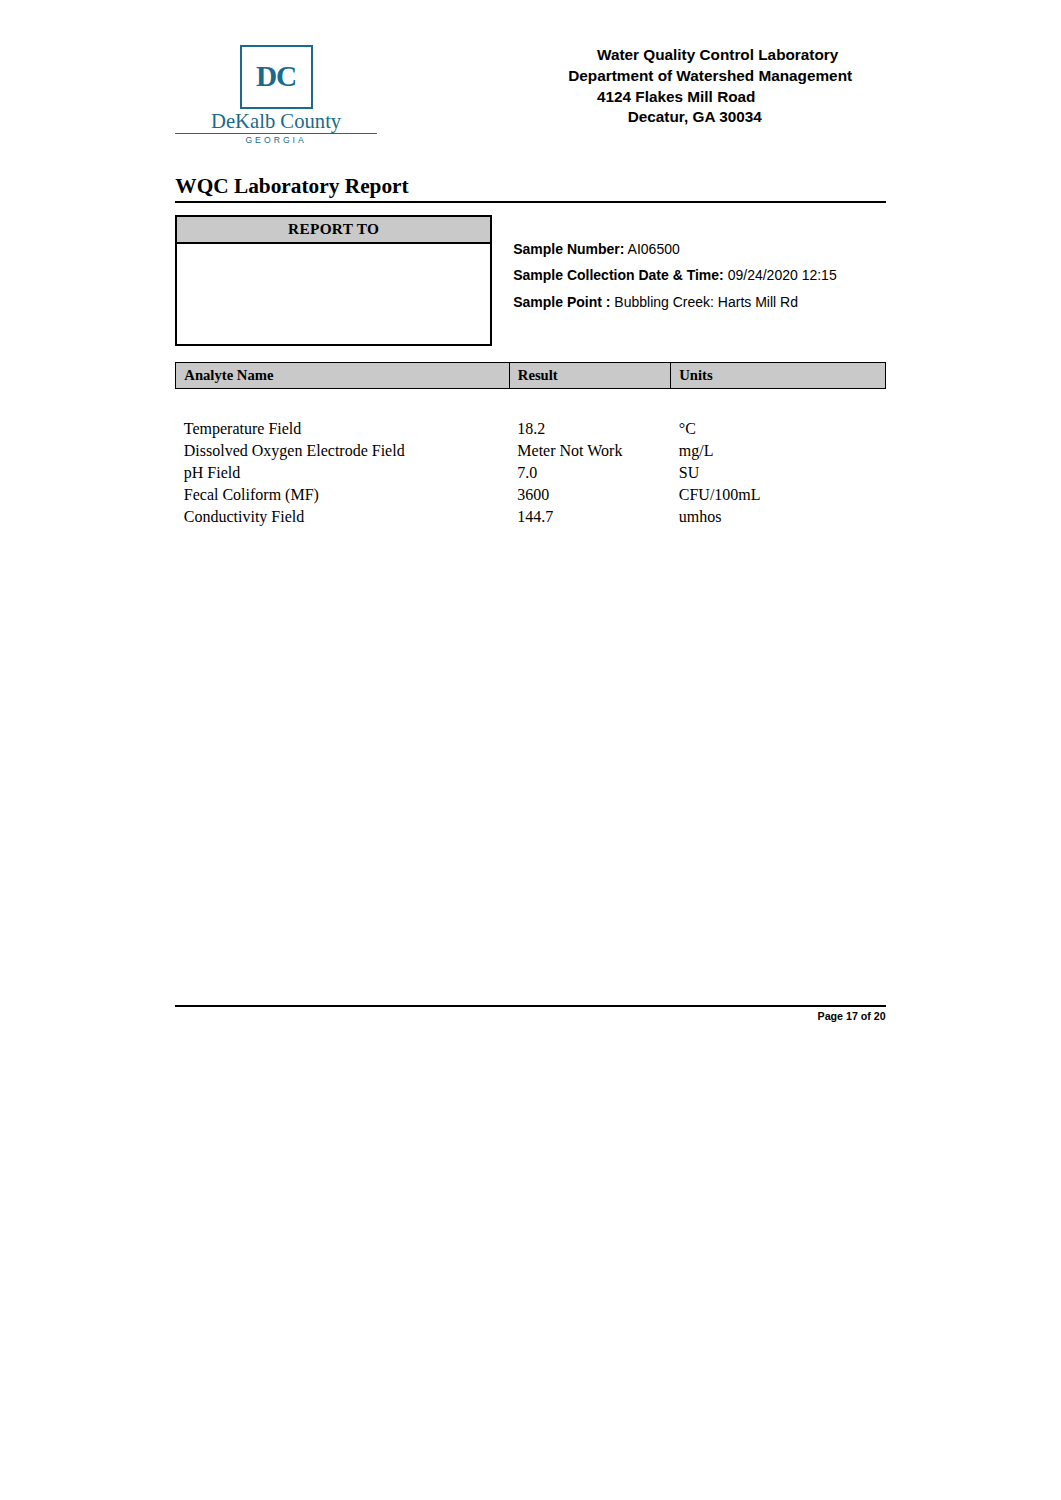DC
DeKalb County
GEORGIA
Water Quality Control Laboratory
Department of Watershed Management
4124 Flakes Mill Road
Decatur, GA 30034
WQC Laboratory Report
REPORT TO
Sample Number: AI06500
Sample Collection Date & Time: 09/24/2020 12:15
Sample Point : Bubbling Creek: Harts Mill Rd
| Analyte Name | Result | Units |
| --- | --- | --- |
| Temperature Field | 18.2 | °C |
| Dissolved Oxygen Electrode Field | Meter Not Work | mg/L |
| pH Field | 7.0 | SU |
| Fecal Coliform (MF) | 3600 | CFU/100mL |
| Conductivity Field | 144.7 | umhos |
Page 17 of 20